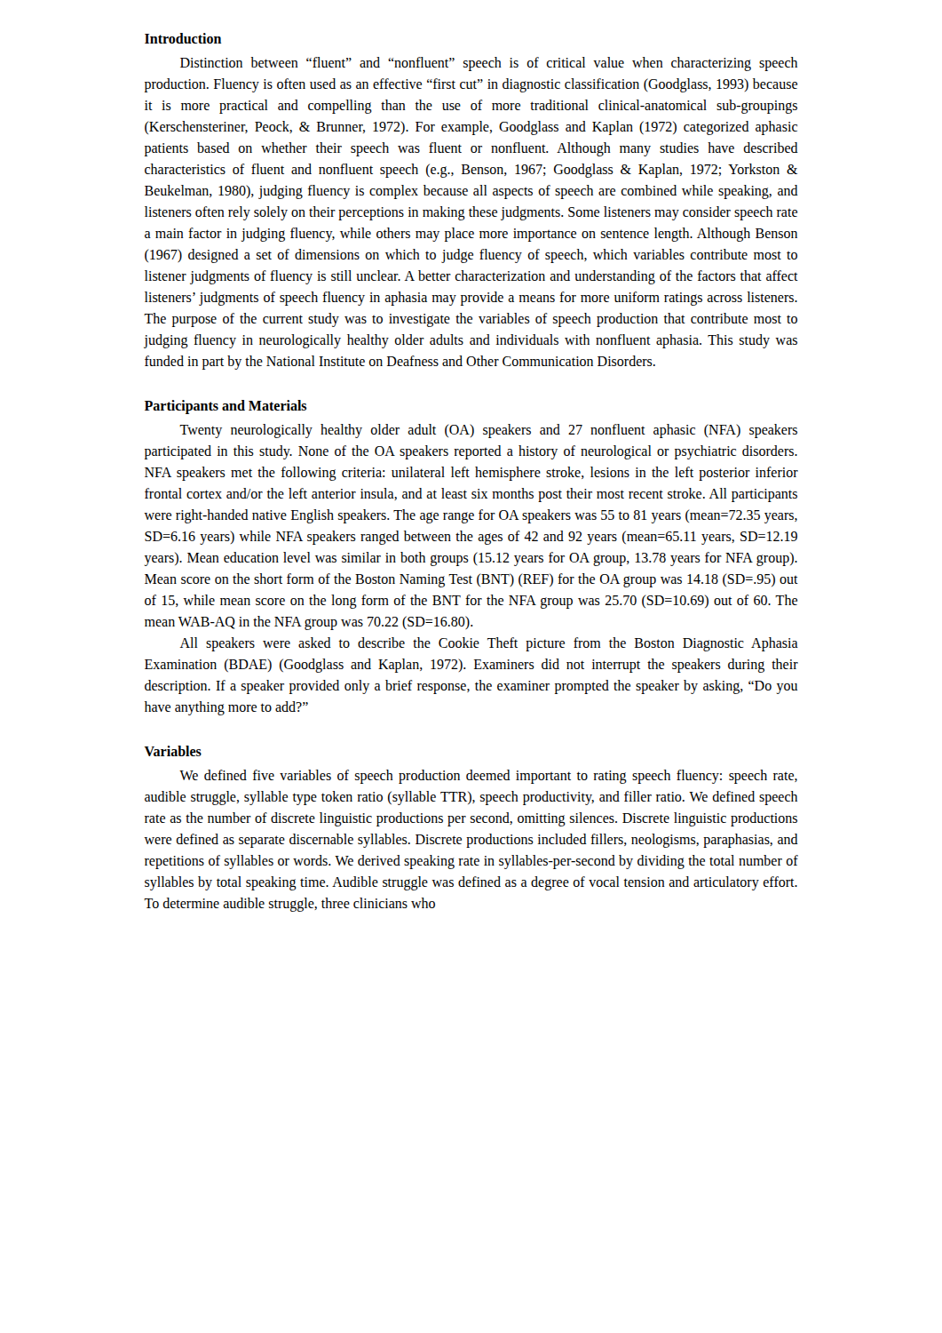Introduction
Distinction between “fluent” and “nonfluent” speech is of critical value when characterizing speech production. Fluency is often used as an effective “first cut” in diagnostic classification (Goodglass, 1993) because it is more practical and compelling than the use of more traditional clinical-anatomical sub-groupings (Kerschensteriner, Peock, & Brunner, 1972). For example, Goodglass and Kaplan (1972) categorized aphasic patients based on whether their speech was fluent or nonfluent. Although many studies have described characteristics of fluent and nonfluent speech (e.g., Benson, 1967; Goodglass & Kaplan, 1972; Yorkston & Beukelman, 1980), judging fluency is complex because all aspects of speech are combined while speaking, and listeners often rely solely on their perceptions in making these judgments. Some listeners may consider speech rate a main factor in judging fluency, while others may place more importance on sentence length. Although Benson (1967) designed a set of dimensions on which to judge fluency of speech, which variables contribute most to listener judgments of fluency is still unclear. A better characterization and understanding of the factors that affect listeners’ judgments of speech fluency in aphasia may provide a means for more uniform ratings across listeners. The purpose of the current study was to investigate the variables of speech production that contribute most to judging fluency in neurologically healthy older adults and individuals with nonfluent aphasia. This study was funded in part by the National Institute on Deafness and Other Communication Disorders.
Participants and Materials
Twenty neurologically healthy older adult (OA) speakers and 27 nonfluent aphasic (NFA) speakers participated in this study. None of the OA speakers reported a history of neurological or psychiatric disorders. NFA speakers met the following criteria: unilateral left hemisphere stroke, lesions in the left posterior inferior frontal cortex and/or the left anterior insula, and at least six months post their most recent stroke. All participants were right-handed native English speakers. The age range for OA speakers was 55 to 81 years (mean=72.35 years, SD=6.16 years) while NFA speakers ranged between the ages of 42 and 92 years (mean=65.11 years, SD=12.19 years). Mean education level was similar in both groups (15.12 years for OA group, 13.78 years for NFA group). Mean score on the short form of the Boston Naming Test (BNT) (REF) for the OA group was 14.18 (SD=.95) out of 15, while mean score on the long form of the BNT for the NFA group was 25.70 (SD=10.69) out of 60. The mean WAB-AQ in the NFA group was 70.22 (SD=16.80).
All speakers were asked to describe the Cookie Theft picture from the Boston Diagnostic Aphasia Examination (BDAE) (Goodglass and Kaplan, 1972). Examiners did not interrupt the speakers during their description. If a speaker provided only a brief response, the examiner prompted the speaker by asking, “Do you have anything more to add?”
Variables
We defined five variables of speech production deemed important to rating speech fluency: speech rate, audible struggle, syllable type token ratio (syllable TTR), speech productivity, and filler ratio. We defined speech rate as the number of discrete linguistic productions per second, omitting silences. Discrete linguistic productions were defined as separate discernable syllables. Discrete productions included fillers, neologisms, paraphasias, and repetitions of syllables or words. We derived speaking rate in syllables-per-second by dividing the total number of syllables by total speaking time. Audible struggle was defined as a degree of vocal tension and articulatory effort. To determine audible struggle, three clinicians who